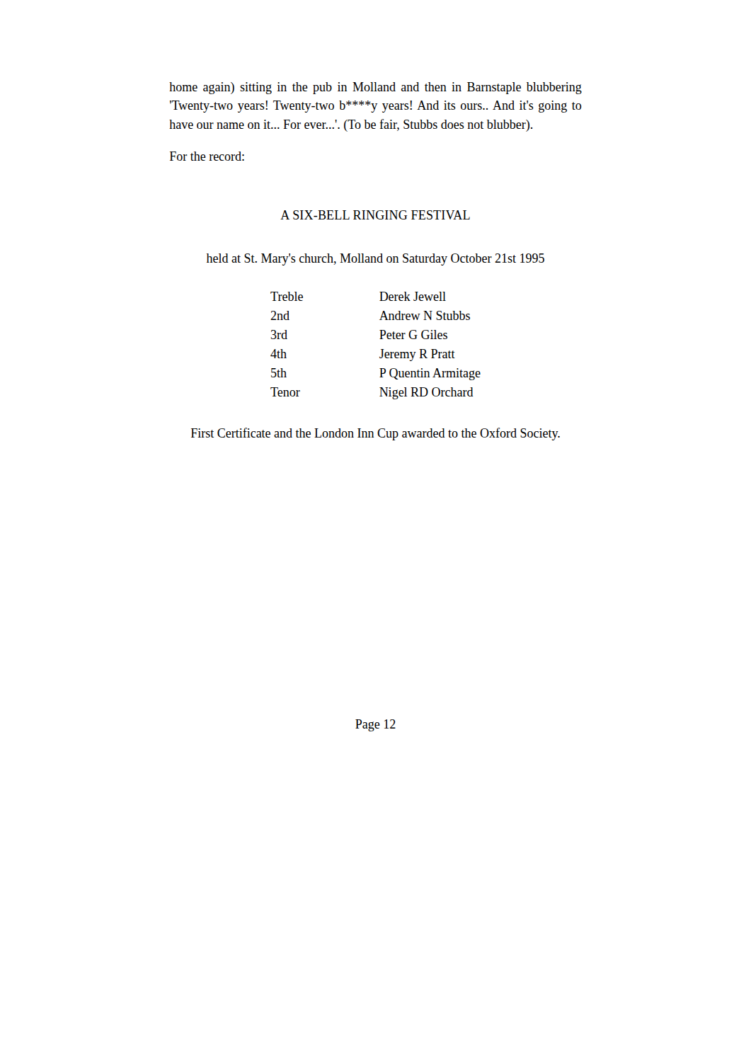home again) sitting in the pub in Molland and then in Barnstaple blubbering 'Twenty-two years! Twenty-two b****y years! And its ours.. And it's going to have our name on it... For ever...'. (To be fair, Stubbs does not blubber).
For the record:
A SIX-BELL RINGING FESTIVAL
held at St. Mary's church, Molland on Saturday October 21st 1995
| Treble | Derek Jewell |
| 2nd | Andrew N Stubbs |
| 3rd | Peter G Giles |
| 4th | Jeremy R Pratt |
| 5th | P Quentin Armitage |
| Tenor | Nigel RD Orchard |
First Certificate and the London Inn Cup awarded to the Oxford Society.
Page 12